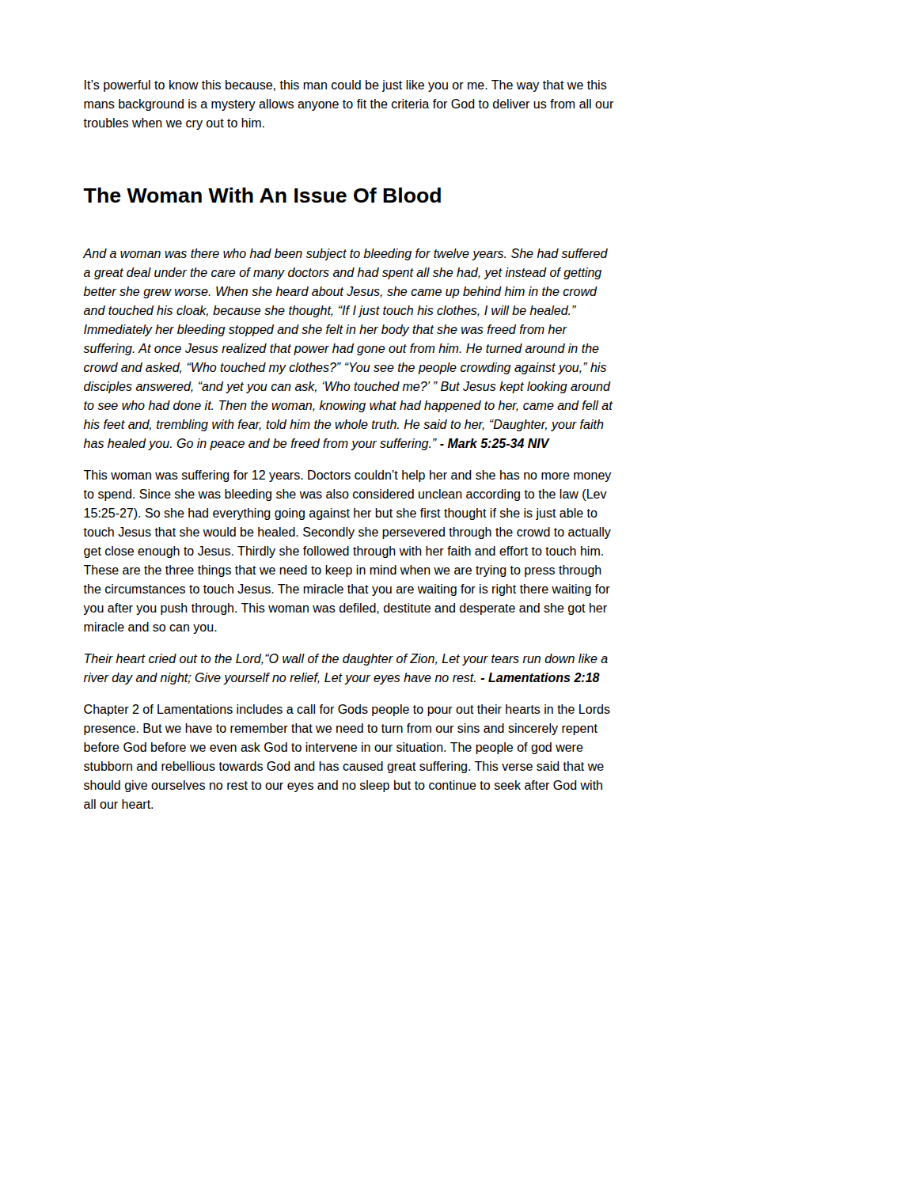It’s powerful to know this because, this man could be just like you or me. The way that we this mans background is a mystery allows anyone to fit the criteria for God to deliver us from all our troubles when we cry out to him.
The Woman With An Issue Of Blood
And a woman was there who had been subject to bleeding for twelve years. She had suffered a great deal under the care of many doctors and had spent all she had, yet instead of getting better she grew worse. When she heard about Jesus, she came up behind him in the crowd and touched his cloak, because she thought, “If I just touch his clothes, I will be healed.” Immediately her bleeding stopped and she felt in her body that she was freed from her suffering. At once Jesus realized that power had gone out from him. He turned around in the crowd and asked, “Who touched my clothes?” “You see the people crowding against you,” his disciples answered, “and yet you can ask, ‘Who touched me?’ ” But Jesus kept looking around to see who had done it. Then the woman, knowing what had happened to her, came and fell at his feet and, trembling with fear, told him the whole truth. He said to her, “Daughter, your faith has healed you. Go in peace and be freed from your suffering.” - Mark 5:25-34 NIV
This woman was suffering for 12 years. Doctors couldn’t help her and she has no more money to spend. Since she was bleeding she was also considered unclean according to the law (Lev 15:25-27). So she had everything going against her but she first thought if she is just able to touch Jesus that she would be healed. Secondly she persevered through the crowd to actually get close enough to Jesus. Thirdly she followed through with her faith and effort to touch him. These are the three things that we need to keep in mind when we are trying to press through the circumstances to touch Jesus. The miracle that you are waiting for is right there waiting for you after you push through. This woman was defiled, destitute and desperate and she got her miracle and so can you.
Their heart cried out to the Lord,“O wall of the daughter of Zion, Let your tears run down like a river day and night; Give yourself no relief, Let your eyes have no rest. - Lamentations 2:18
Chapter 2 of Lamentations includes a call for Gods people to pour out their hearts in the Lords presence. But we have to remember that we need to turn from our sins and sincerely repent before God before we even ask God to intervene in our situation. The people of god were stubborn and rebellious towards God and has caused great suffering. This verse said that we should give ourselves no rest to our eyes and no sleep but to continue to seek after God with all our heart.